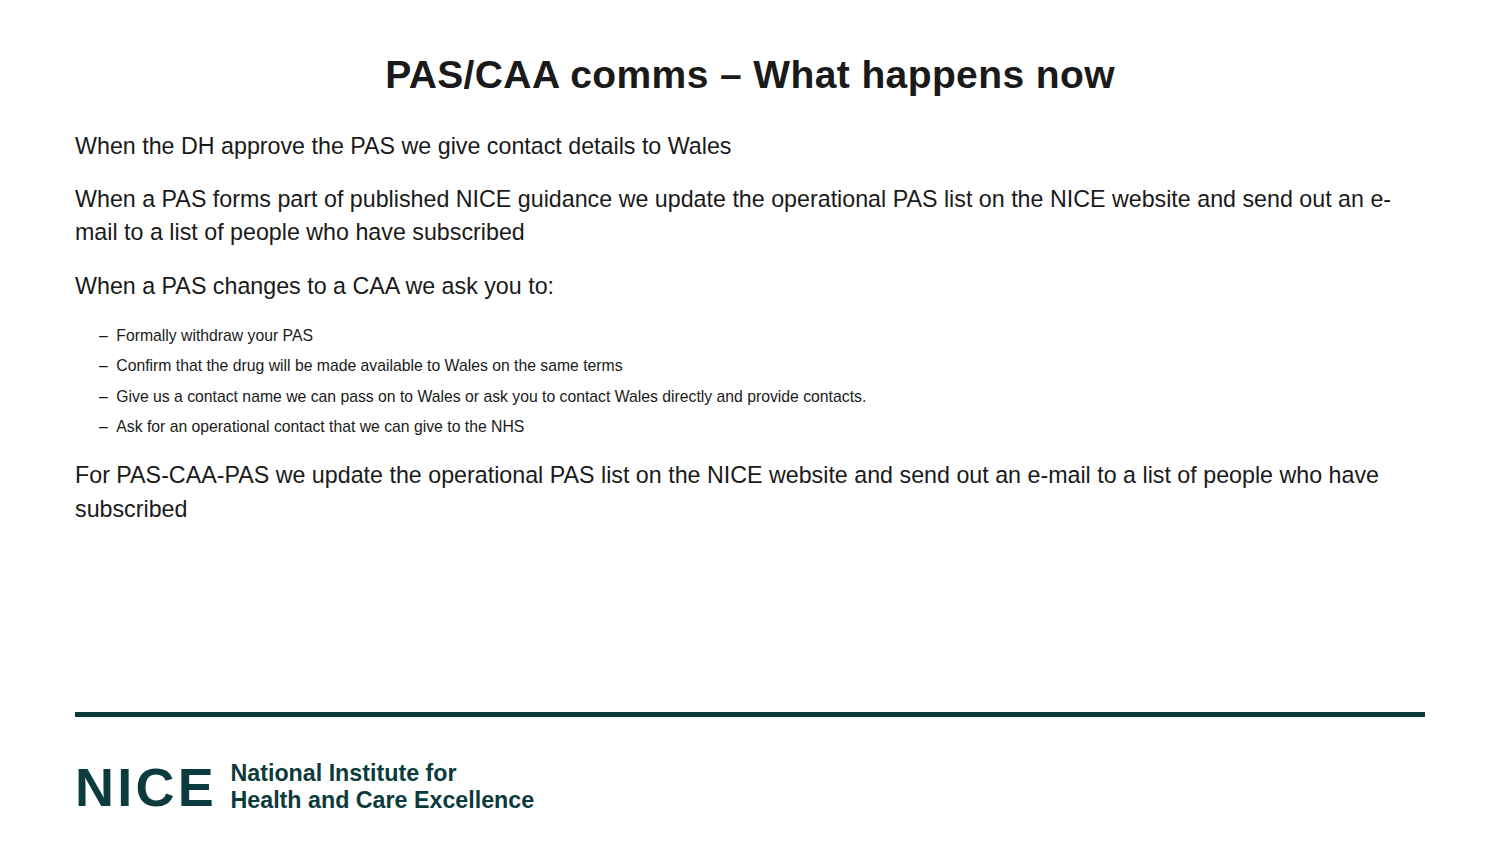PAS/CAA comms – What happens now
When the DH approve the PAS we give contact details to Wales
When a PAS forms part of published NICE guidance we update the operational PAS list on the NICE website and send out an e-mail to a list of people who have subscribed
When a PAS changes to a CAA we ask you to:
Formally withdraw your PAS
Confirm that the drug will be made available to Wales on the same terms
Give us a contact name we can pass on to Wales or ask you to contact Wales directly and provide contacts.
Ask for an operational contact that we can give to the NHS
For PAS-CAA-PAS we update the operational PAS list on the NICE website and send out an e-mail to a list of people who have subscribed
NICE National Institute for
Health and Care Excellence